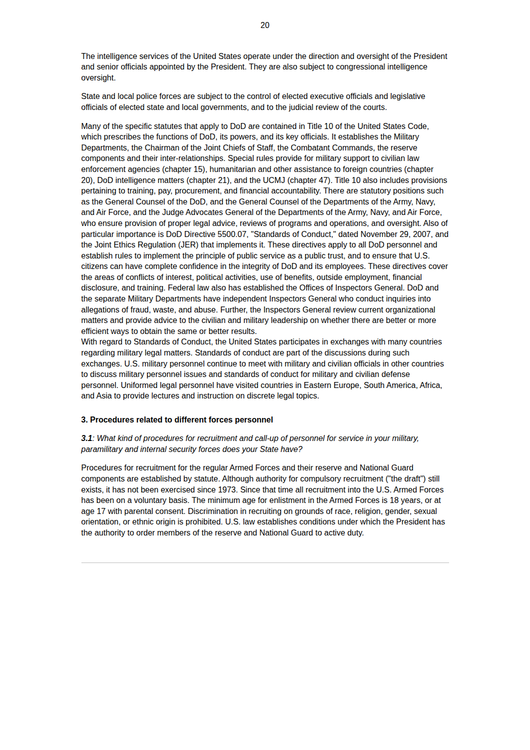20
The intelligence services of the United States operate under the direction and oversight of the President and senior officials appointed by the President. They are also subject to congressional intelligence oversight.
State and local police forces are subject to the control of elected executive officials and legislative officials of elected state and local governments, and to the judicial review of the courts.
Many of the specific statutes that apply to DoD are contained in Title 10 of the United States Code, which prescribes the functions of DoD, its powers, and its key officials. It establishes the Military Departments, the Chairman of the Joint Chiefs of Staff, the Combatant Commands, the reserve components and their inter-relationships. Special rules provide for military support to civilian law enforcement agencies (chapter 15), humanitarian and other assistance to foreign countries (chapter 20), DoD intelligence matters (chapter 21), and the UCMJ (chapter 47). Title 10 also includes provisions pertaining to training, pay, procurement, and financial accountability. There are statutory positions such as the General Counsel of the DoD, and the General Counsel of the Departments of the Army, Navy, and Air Force, and the Judge Advocates General of the Departments of the Army, Navy, and Air Force, who ensure provision of proper legal advice, reviews of programs and operations, and oversight. Also of particular importance is DoD Directive 5500.07, "Standards of Conduct," dated November 29, 2007, and the Joint Ethics Regulation (JER) that implements it. These directives apply to all DoD personnel and establish rules to implement the principle of public service as a public trust, and to ensure that U.S. citizens can have complete confidence in the integrity of DoD and its employees. These directives cover the areas of conflicts of interest, political activities, use of benefits, outside employment, financial disclosure, and training. Federal law also has established the Offices of Inspectors General. DoD and the separate Military Departments have independent Inspectors General who conduct inquiries into allegations of fraud, waste, and abuse. Further, the Inspectors General review current organizational matters and provide advice to the civilian and military leadership on whether there are better or more efficient ways to obtain the same or better results.
With regard to Standards of Conduct, the United States participates in exchanges with many countries regarding military legal matters. Standards of conduct are part of the discussions during such exchanges. U.S. military personnel continue to meet with military and civilian officials in other countries to discuss military personnel issues and standards of conduct for military and civilian defense personnel. Uniformed legal personnel have visited countries in Eastern Europe, South America, Africa, and Asia to provide lectures and instruction on discrete legal topics.
3. Procedures related to different forces personnel
3.1: What kind of procedures for recruitment and call-up of personnel for service in your military, paramilitary and internal security forces does your State have?
Procedures for recruitment for the regular Armed Forces and their reserve and National Guard components are established by statute. Although authority for compulsory recruitment ("the draft") still exists, it has not been exercised since 1973. Since that time all recruitment into the U.S. Armed Forces has been on a voluntary basis. The minimum age for enlistment in the Armed Forces is 18 years, or at age 17 with parental consent. Discrimination in recruiting on grounds of race, religion, gender, sexual orientation, or ethnic origin is prohibited. U.S. law establishes conditions under which the President has the authority to order members of the reserve and National Guard to active duty.